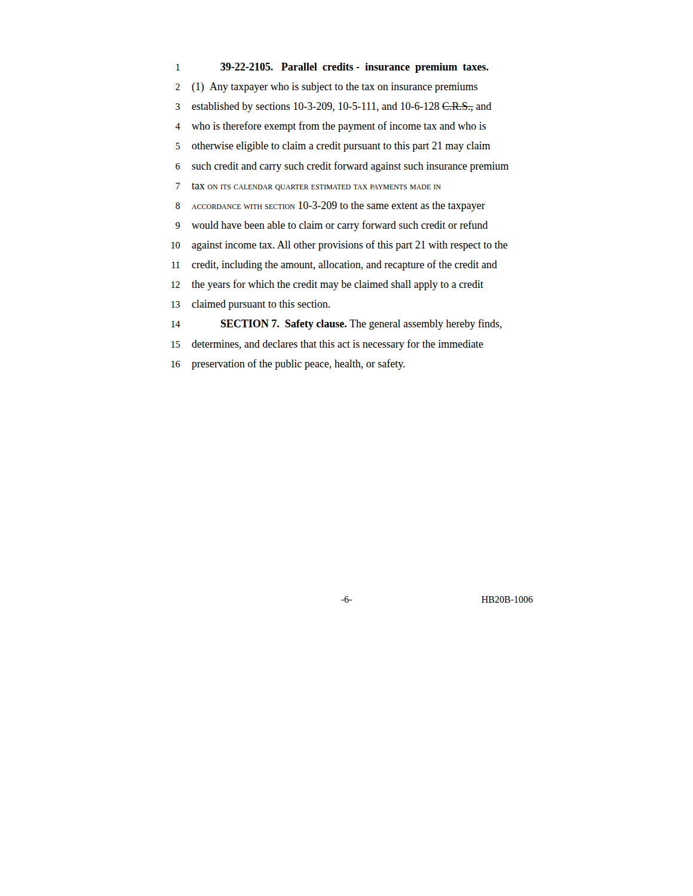1 39-22-2105. Parallel credits - insurance premium taxes.
2 (1) Any taxpayer who is subject to the tax on insurance premiums
3 established by sections 10-3-209, 10-5-111, and 10-6-128 C.R.S., and
4 who is therefore exempt from the payment of income tax and who is
5 otherwise eligible to claim a credit pursuant to this part 21 may claim
6 such credit and carry such credit forward against such insurance premium
7 tax on its calendar quarter estimated tax payments made in
8 accordance with section 10-3-209 to the same extent as the taxpayer
9 would have been able to claim or carry forward such credit or refund
10 against income tax. All other provisions of this part 21 with respect to the
11 credit, including the amount, allocation, and recapture of the credit and
12 the years for which the credit may be claimed shall apply to a credit
13 claimed pursuant to this section.
14 SECTION 7. Safety clause. The general assembly hereby finds,
15 determines, and declares that this act is necessary for the immediate
16 preservation of the public peace, health, or safety.
-6- HB20B-1006